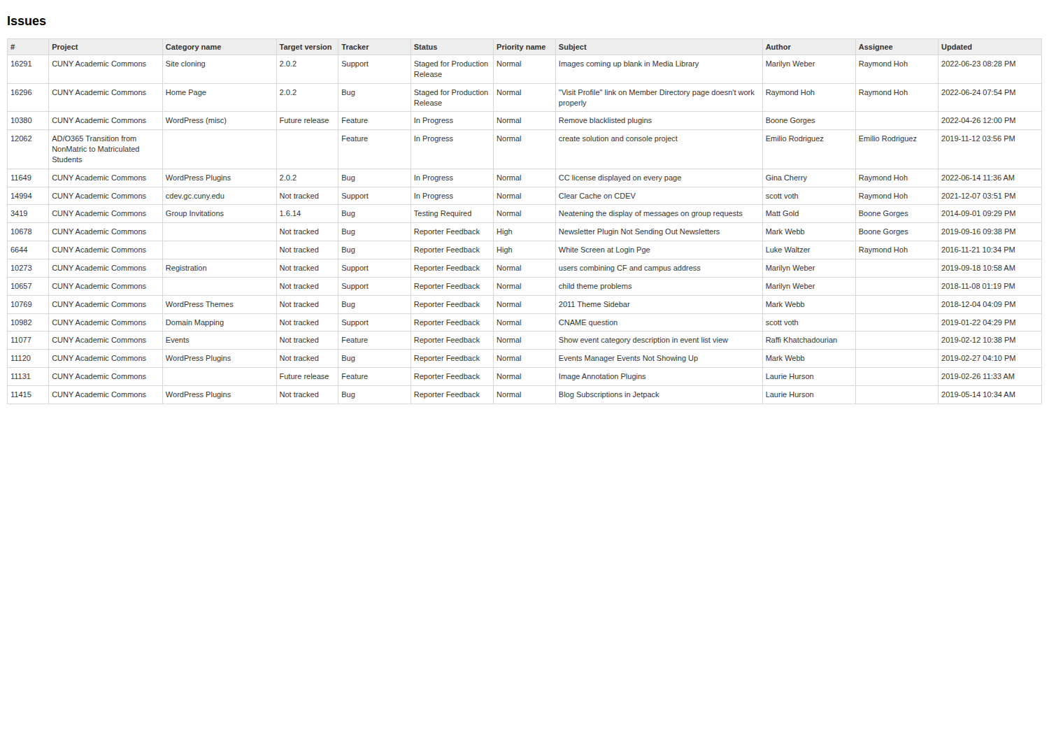Issues
| # | Project | Category name | Target version | Tracker | Status | Priority name | Subject | Author | Assignee | Updated |
| --- | --- | --- | --- | --- | --- | --- | --- | --- | --- | --- |
| 16291 | CUNY Academic Commons | Site cloning | 2.0.2 | Support | Staged for Production Release | Normal | Images coming up blank in Media Library | Marilyn Weber | Raymond Hoh | 2022-06-23 08:28 PM |
| 16296 | CUNY Academic Commons | Home Page | 2.0.2 | Bug | Staged for Production Release | Normal | "Visit Profile" link on Member Directory page doesn't work properly | Raymond Hoh | Raymond Hoh | 2022-06-24 07:54 PM |
| 10380 | CUNY Academic Commons | WordPress (misc) | Future release | Feature | In Progress | Normal | Remove blacklisted plugins | Boone Gorges | | 2022-04-26 12:00 PM |
| 12062 | AD/O365 Transition from NonMatric to Matriculated Students | | | Feature | In Progress | Normal | create solution and console project | Emilio Rodriguez | Emilio Rodriguez | 2019-11-12 03:56 PM |
| 11649 | CUNY Academic Commons | WordPress Plugins | 2.0.2 | Bug | In Progress | Normal | CC license displayed on every page | Gina Cherry | Raymond Hoh | 2022-06-14 11:36 AM |
| 14994 | CUNY Academic Commons | cdev.gc.cuny.edu | Not tracked | Support | In Progress | Normal | Clear Cache on CDEV | scott voth | Raymond Hoh | 2021-12-07 03:51 PM |
| 3419 | CUNY Academic Commons | Group Invitations | 1.6.14 | Bug | Testing Required | Normal | Neatening the display of messages on group requests | Matt Gold | Boone Gorges | 2014-09-01 09:29 PM |
| 10678 | CUNY Academic Commons | | Not tracked | Bug | Reporter Feedback | High | Newsletter Plugin Not Sending Out Newsletters | Mark Webb | Boone Gorges | 2019-09-16 09:38 PM |
| 6644 | CUNY Academic Commons | | Not tracked | Bug | Reporter Feedback | High | White Screen at Login Pge | Luke Waltzer | Raymond Hoh | 2016-11-21 10:34 PM |
| 10273 | CUNY Academic Commons | Registration | Not tracked | Support | Reporter Feedback | Normal | users combining CF and campus address | Marilyn Weber | | 2019-09-18 10:58 AM |
| 10657 | CUNY Academic Commons | | Not tracked | Support | Reporter Feedback | Normal | child theme problems | Marilyn Weber | | 2018-11-08 01:19 PM |
| 10769 | CUNY Academic Commons | WordPress Themes | Not tracked | Bug | Reporter Feedback | Normal | 2011 Theme Sidebar | Mark Webb | | 2018-12-04 04:09 PM |
| 10982 | CUNY Academic Commons | Domain Mapping | Not tracked | Support | Reporter Feedback | Normal | CNAME question | scott voth | | 2019-01-22 04:29 PM |
| 11077 | CUNY Academic Commons | Events | Not tracked | Feature | Reporter Feedback | Normal | Show event category description in event list view | Raffi Khatchadourian | | 2019-02-12 10:38 PM |
| 11120 | CUNY Academic Commons | WordPress Plugins | Not tracked | Bug | Reporter Feedback | Normal | Events Manager Events Not Showing Up | Mark Webb | | 2019-02-27 04:10 PM |
| 11131 | CUNY Academic Commons | | Future release | Feature | Reporter Feedback | Normal | Image Annotation Plugins | Laurie Hurson | | 2019-02-26 11:33 AM |
| 11415 | CUNY Academic Commons | WordPress Plugins | Not tracked | Bug | Reporter Feedback | Normal | Blog Subscriptions in Jetpack | Laurie Hurson | | 2019-05-14 10:34 AM |